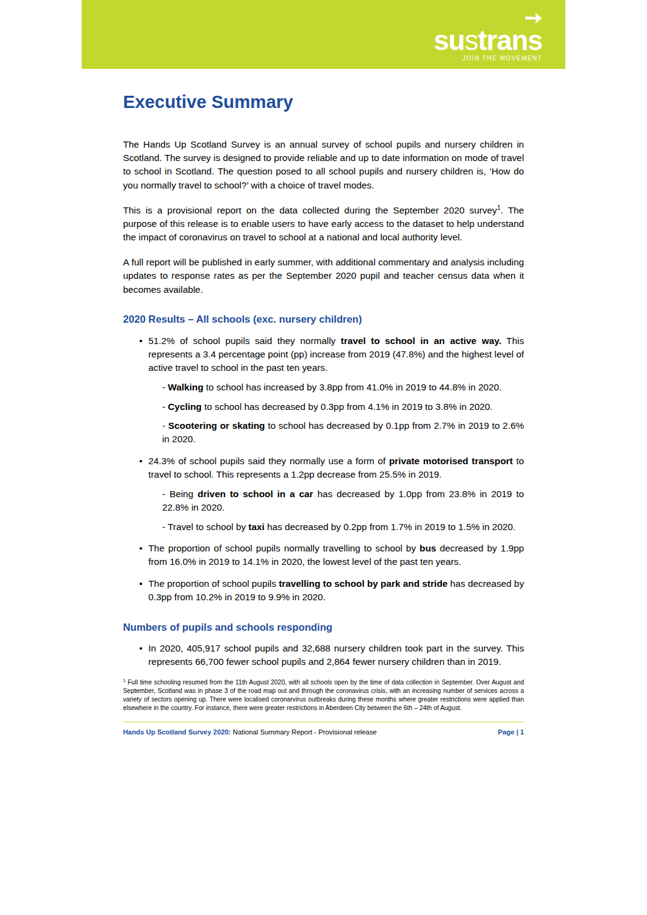➚ sustrans JOIN THE MOVEMENT
Executive Summary
The Hands Up Scotland Survey is an annual survey of school pupils and nursery children in Scotland. The survey is designed to provide reliable and up to date information on mode of travel to school in Scotland. The question posed to all school pupils and nursery children is, ‘How do you normally travel to school?’ with a choice of travel modes.
This is a provisional report on the data collected during the September 2020 survey1. The purpose of this release is to enable users to have early access to the dataset to help understand the impact of coronavirus on travel to school at a national and local authority level.
A full report will be published in early summer, with additional commentary and analysis including updates to response rates as per the September 2020 pupil and teacher census data when it becomes available.
2020 Results – All schools (exc. nursery children)
51.2% of school pupils said they normally travel to school in an active way. This represents a 3.4 percentage point (pp) increase from 2019 (47.8%) and the highest level of active travel to school in the past ten years.
- Walking to school has increased by 3.8pp from 41.0% in 2019 to 44.8% in 2020.
- Cycling to school has decreased by 0.3pp from 4.1% in 2019 to 3.8% in 2020.
- Scootering or skating to school has decreased by 0.1pp from 2.7% in 2019 to 2.6% in 2020.
24.3% of school pupils said they normally use a form of private motorised transport to travel to school. This represents a 1.2pp decrease from 25.5% in 2019.
- Being driven to school in a car has decreased by 1.0pp from 23.8% in 2019 to 22.8% in 2020.
- Travel to school by taxi has decreased by 0.2pp from 1.7% in 2019 to 1.5% in 2020.
The proportion of school pupils normally travelling to school by bus decreased by 1.9pp from 16.0% in 2019 to 14.1% in 2020, the lowest level of the past ten years.
The proportion of school pupils travelling to school by park and stride has decreased by 0.3pp from 10.2% in 2019 to 9.9% in 2020.
Numbers of pupils and schools responding
In 2020, 405,917 school pupils and 32,688 nursery children took part in the survey. This represents 66,700 fewer school pupils and 2,864 fewer nursery children than in 2019.
1 Full time schooling resumed from the 11th August 2020, with all schools open by the time of data collection in September. Over August and September, Scotland was in phase 3 of the road map out and through the coronavirus crisis, with an increasing number of services across a variety of sectors opening up. There were localised coronarvirus outbreaks during these months where greater restrictions were applied than elsewhere in the country. For instance, there were greater restrictions in Aberdeen City between the 6th – 24th of August.
Hands Up Scotland Survey 2020: National Summary Report - Provisional release
Page | 1